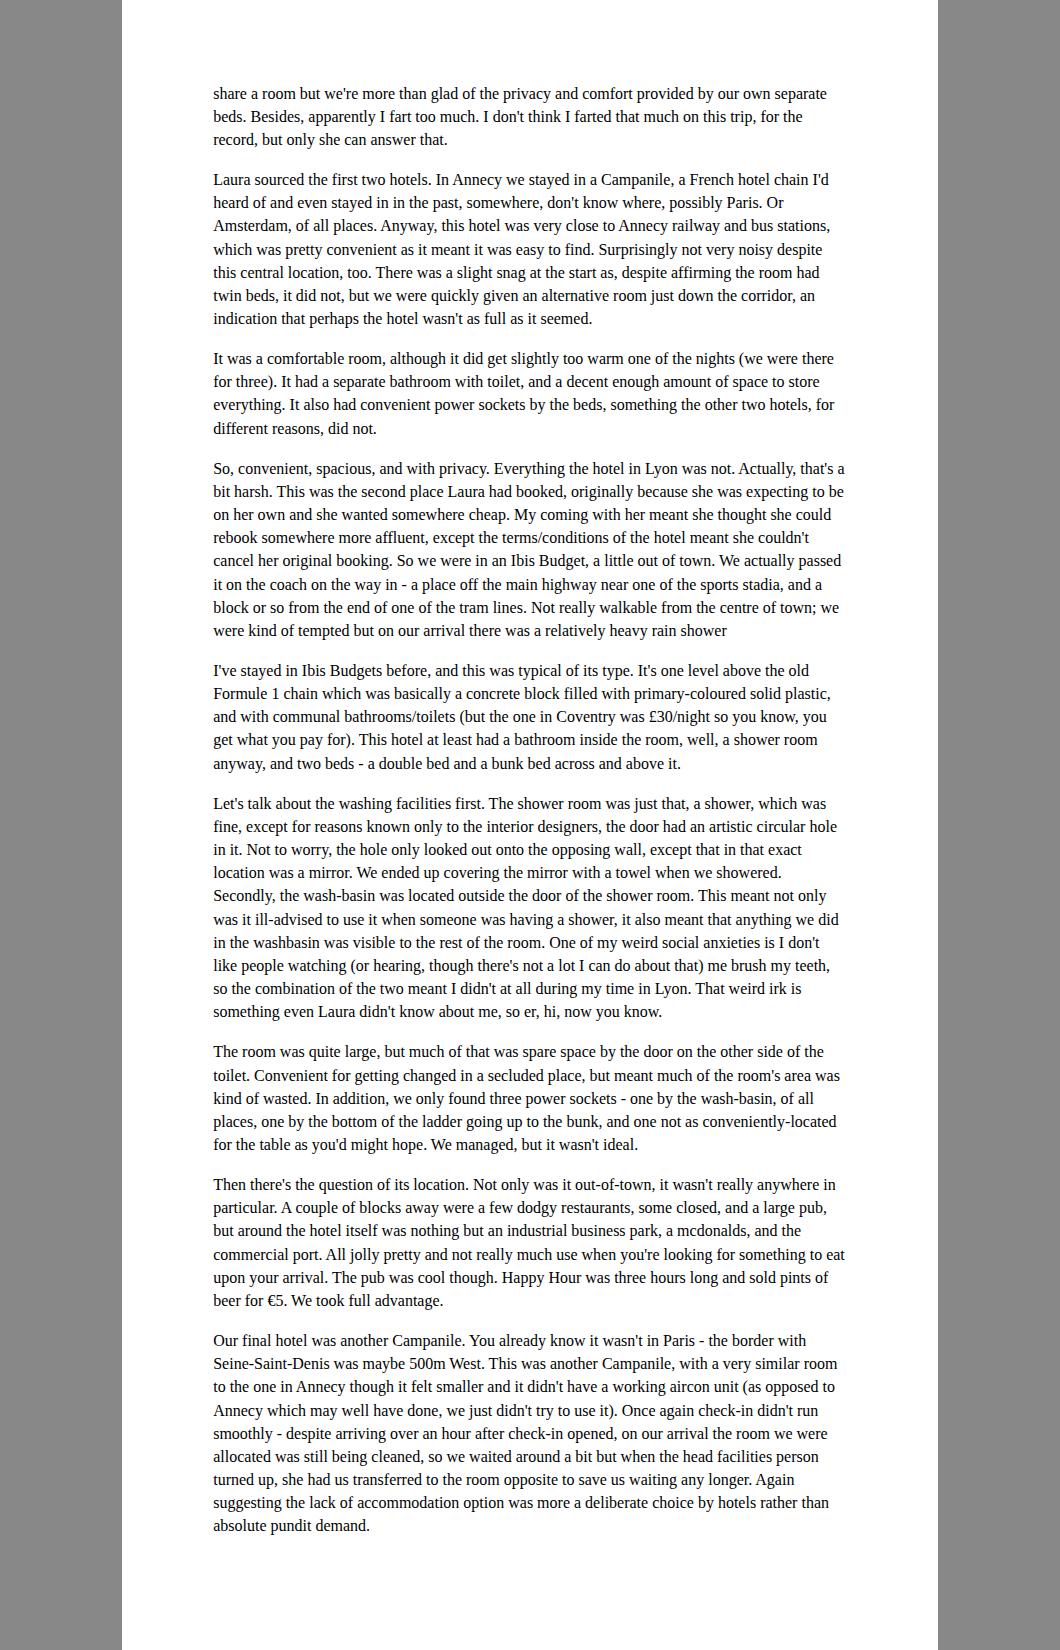share a room but we're more than glad of the privacy and comfort provided by our own separate beds. Besides, apparently I fart too much. I don't think I farted that much on this trip, for the record, but only she can answer that.
Laura sourced the first two hotels. In Annecy we stayed in a Campanile, a French hotel chain I'd heard of and even stayed in in the past, somewhere, don't know where, possibly Paris. Or Amsterdam, of all places. Anyway, this hotel was very close to Annecy railway and bus stations, which was pretty convenient as it meant it was easy to find. Surprisingly not very noisy despite this central location, too. There was a slight snag at the start as, despite affirming the room had twin beds, it did not, but we were quickly given an alternative room just down the corridor, an indication that perhaps the hotel wasn't as full as it seemed.
It was a comfortable room, although it did get slightly too warm one of the nights (we were there for three). It had a separate bathroom with toilet, and a decent enough amount of space to store everything. It also had convenient power sockets by the beds, something the other two hotels, for different reasons, did not.
So, convenient, spacious, and with privacy. Everything the hotel in Lyon was not. Actually, that's a bit harsh. This was the second place Laura had booked, originally because she was expecting to be on her own and she wanted somewhere cheap. My coming with her meant she thought she could rebook somewhere more affluent, except the terms/conditions of the hotel meant she couldn't cancel her original booking. So we were in an Ibis Budget, a little out of town. We actually passed it on the coach on the way in - a place off the main highway near one of the sports stadia, and a block or so from the end of one of the tram lines. Not really walkable from the centre of town; we were kind of tempted but on our arrival there was a relatively heavy rain shower
I've stayed in Ibis Budgets before, and this was typical of its type. It's one level above the old Formule 1 chain which was basically a concrete block filled with primary-coloured solid plastic, and with communal bathrooms/toilets (but the one in Coventry was £30/night so you know, you get what you pay for). This hotel at least had a bathroom inside the room, well, a shower room anyway, and two beds - a double bed and a bunk bed across and above it.
Let's talk about the washing facilities first. The shower room was just that, a shower, which was fine, except for reasons known only to the interior designers, the door had an artistic circular hole in it. Not to worry, the hole only looked out onto the opposing wall, except that in that exact location was a mirror. We ended up covering the mirror with a towel when we showered. Secondly, the wash-basin was located outside the door of the shower room. This meant not only was it ill-advised to use it when someone was having a shower, it also meant that anything we did in the washbasin was visible to the rest of the room. One of my weird social anxieties is I don't like people watching (or hearing, though there's not a lot I can do about that) me brush my teeth, so the combination of the two meant I didn't at all during my time in Lyon. That weird irk is something even Laura didn't know about me, so er, hi, now you know.
The room was quite large, but much of that was spare space by the door on the other side of the toilet. Convenient for getting changed in a secluded place, but meant much of the room's area was kind of wasted. In addition, we only found three power sockets - one by the wash-basin, of all places, one by the bottom of the ladder going up to the bunk, and one not as conveniently-located for the table as you'd might hope. We managed, but it wasn't ideal.
Then there's the question of its location. Not only was it out-of-town, it wasn't really anywhere in particular. A couple of blocks away were a few dodgy restaurants, some closed, and a large pub, but around the hotel itself was nothing but an industrial business park, a mcdonalds, and the commercial port. All jolly pretty and not really much use when you're looking for something to eat upon your arrival. The pub was cool though. Happy Hour was three hours long and sold pints of beer for €5. We took full advantage.
Our final hotel was another Campanile. You already know it wasn't in Paris - the border with Seine-Saint-Denis was maybe 500m West. This was another Campanile, with a very similar room to the one in Annecy though it felt smaller and it didn't have a working aircon unit (as opposed to Annecy which may well have done, we just didn't try to use it). Once again check-in didn't run smoothly - despite arriving over an hour after check-in opened, on our arrival the room we were allocated was still being cleaned, so we waited around a bit but when the head facilities person turned up, she had us transferred to the room opposite to save us waiting any longer. Again suggesting the lack of accommodation option was more a deliberate choice by hotels rather than absolute pundit demand.